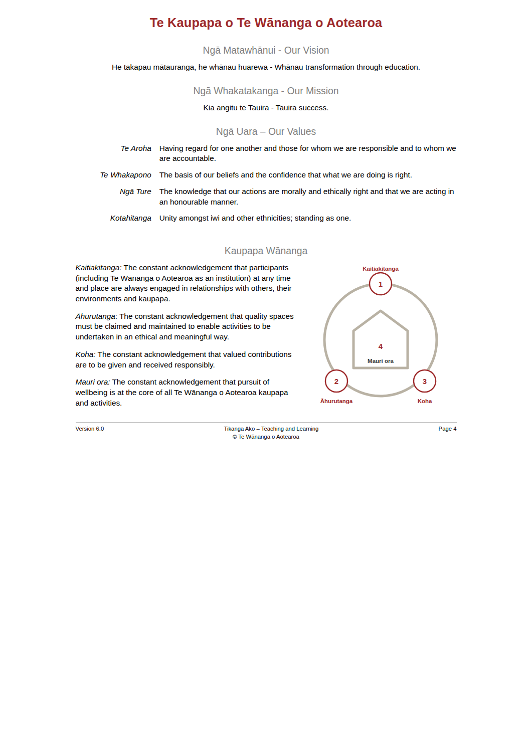Te Kaupapa o Te Wānanga o Aotearoa
Ngā Matawhānui - Our Vision
He takapau mātauranga, he whānau huarewa - Whānau transformation through education.
Ngā Whakatakanga - Our Mission
Kia angitu te Tauira - Tauira success.
Ngā Uara – Our Values
| Te Aroha | Having regard for one another and those for whom we are responsible and to whom we are accountable. |
| Te Whakapono | The basis of our beliefs and the confidence that what we are doing is right. |
| Ngā Ture | The knowledge that our actions are morally and ethically right and that we are acting in an honourable manner. |
| Kotahitanga | Unity amongst iwi and other ethnicities; standing as one. |
Kaupapa Wānanga
Kaitiakitanga: The constant acknowledgement that participants (including Te Wānanga o Aotearoa as an institution) at any time and place are always engaged in relationships with others, their environments and kaupapa.
Āhurutanga: The constant acknowledgement that quality spaces must be claimed and maintained to enable activities to be undertaken in an ethical and meaningful way.
Koha: The constant acknowledgement that valued contributions are to be given and received responsibly.
Mauri ora: The constant acknowledgement that pursuit of wellbeing is at the core of all Te Wānanga o Aotearoa kaupapa and activities.
Kaupapa Wānanga diagram A circle with three numbered nodes labelled Kaitiakitanga, Āhurutanga and Koha, surrounding a house shape containing the number four and the words Mauri ora. 4 Mauri ora 1 Kaitiakitanga 2 Āhurutanga 3 Koha
Version 6.0 Tikanga Ako – Teaching and Learning Page 4
© Te Wānanga o Aotearoa